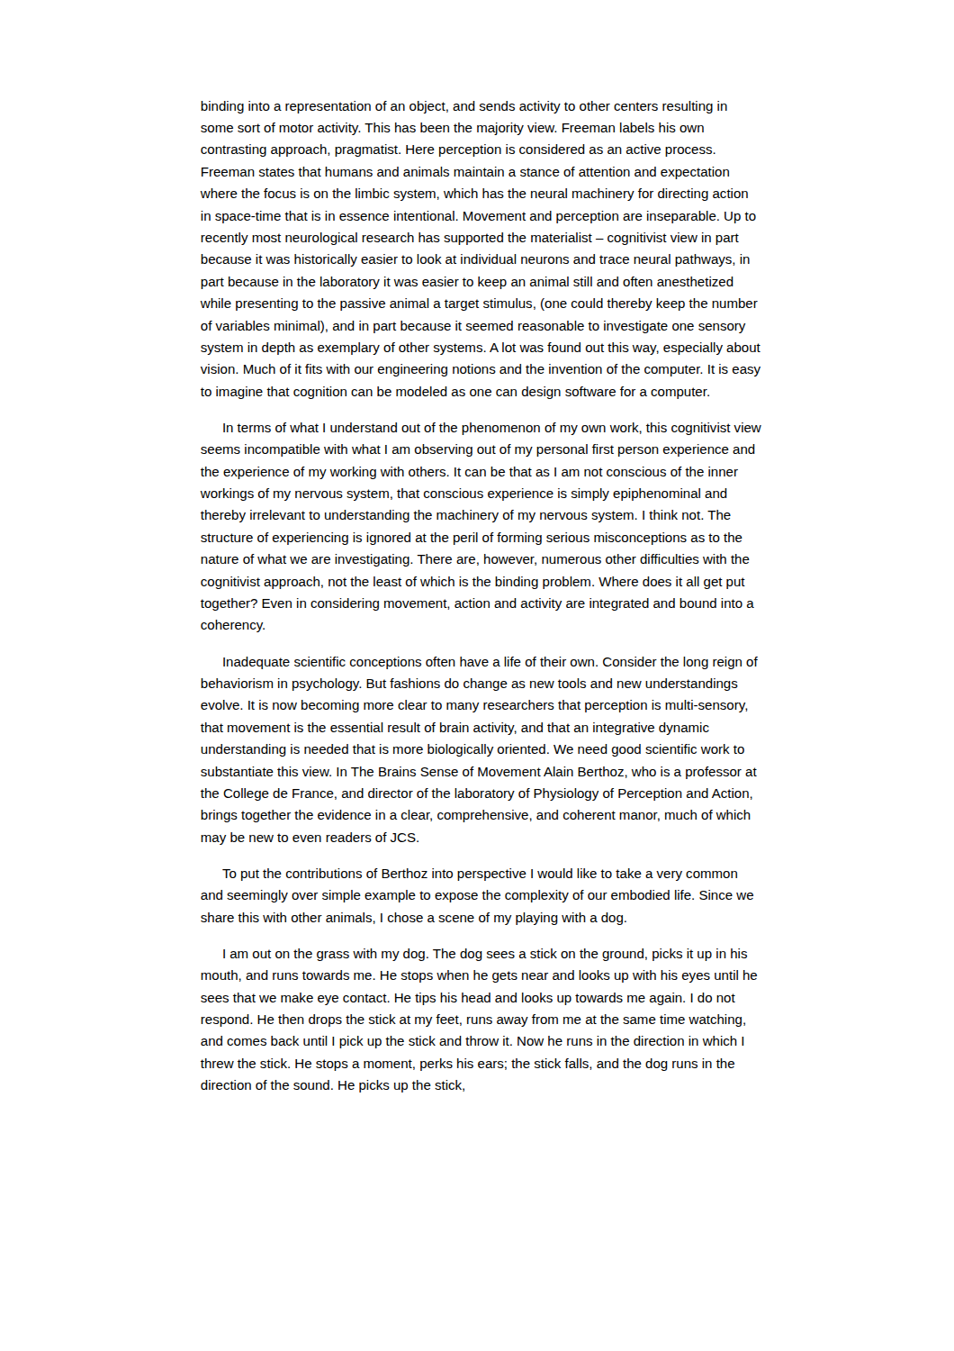binding into a representation of an object, and sends activity to other centers resulting in some sort of motor activity. This has been the majority view. Freeman labels his own contrasting approach, pragmatist. Here perception is considered as an active process. Freeman states that humans and animals maintain a stance of attention and expectation where the focus is on the limbic system, which has the neural machinery for directing action in space-time that is in essence intentional. Movement and perception are inseparable. Up to recently most neurological research has supported the materialist – cognitivist view in part because it was historically easier to look at individual neurons and trace neural pathways, in part because in the laboratory it was easier to keep an animal still and often anesthetized while presenting to the passive animal a target stimulus, (one could thereby keep the number of variables minimal), and in part because it seemed reasonable to investigate one sensory system in depth as exemplary of other systems. A lot was found out this way, especially about vision. Much of it fits with our engineering notions and the invention of the computer. It is easy to imagine that cognition can be modeled as one can design software for a computer.
In terms of what I understand out of the phenomenon of my own work, this cognitivist view seems incompatible with what I am observing out of my personal first person experience and the experience of my working with others. It can be that as I am not conscious of the inner workings of my nervous system, that conscious experience is simply epiphenominal and thereby irrelevant to understanding the machinery of my nervous system. I think not. The structure of experiencing is ignored at the peril of forming serious misconceptions as to the nature of what we are investigating. There are, however, numerous other difficulties with the cognitivist approach, not the least of which is the binding problem. Where does it all get put together? Even in considering movement, action and activity are integrated and bound into a coherency.
Inadequate scientific conceptions often have a life of their own. Consider the long reign of behaviorism in psychology. But fashions do change as new tools and new understandings evolve. It is now becoming more clear to many researchers that perception is multi-sensory, that movement is the essential result of brain activity, and that an integrative dynamic understanding is needed that is more biologically oriented. We need good scientific work to substantiate this view. In The Brains Sense of Movement Alain Berthoz, who is a professor at the College de France, and director of the laboratory of Physiology of Perception and Action, brings together the evidence in a clear, comprehensive, and coherent manor, much of which may be new to even readers of JCS.
To put the contributions of Berthoz into perspective I would like to take a very common and seemingly over simple example to expose the complexity of our embodied life. Since we share this with other animals, I chose a scene of my playing with a dog.
I am out on the grass with my dog. The dog sees a stick on the ground, picks it up in his mouth, and runs towards me. He stops when he gets near and looks up with his eyes until he sees that we make eye contact. He tips his head and looks up towards me again. I do not respond. He then drops the stick at my feet, runs away from me at the same time watching, and comes back until I pick up the stick and throw it. Now he runs in the direction in which I threw the stick. He stops a moment, perks his ears; the stick falls, and the dog runs in the direction of the sound. He picks up the stick,